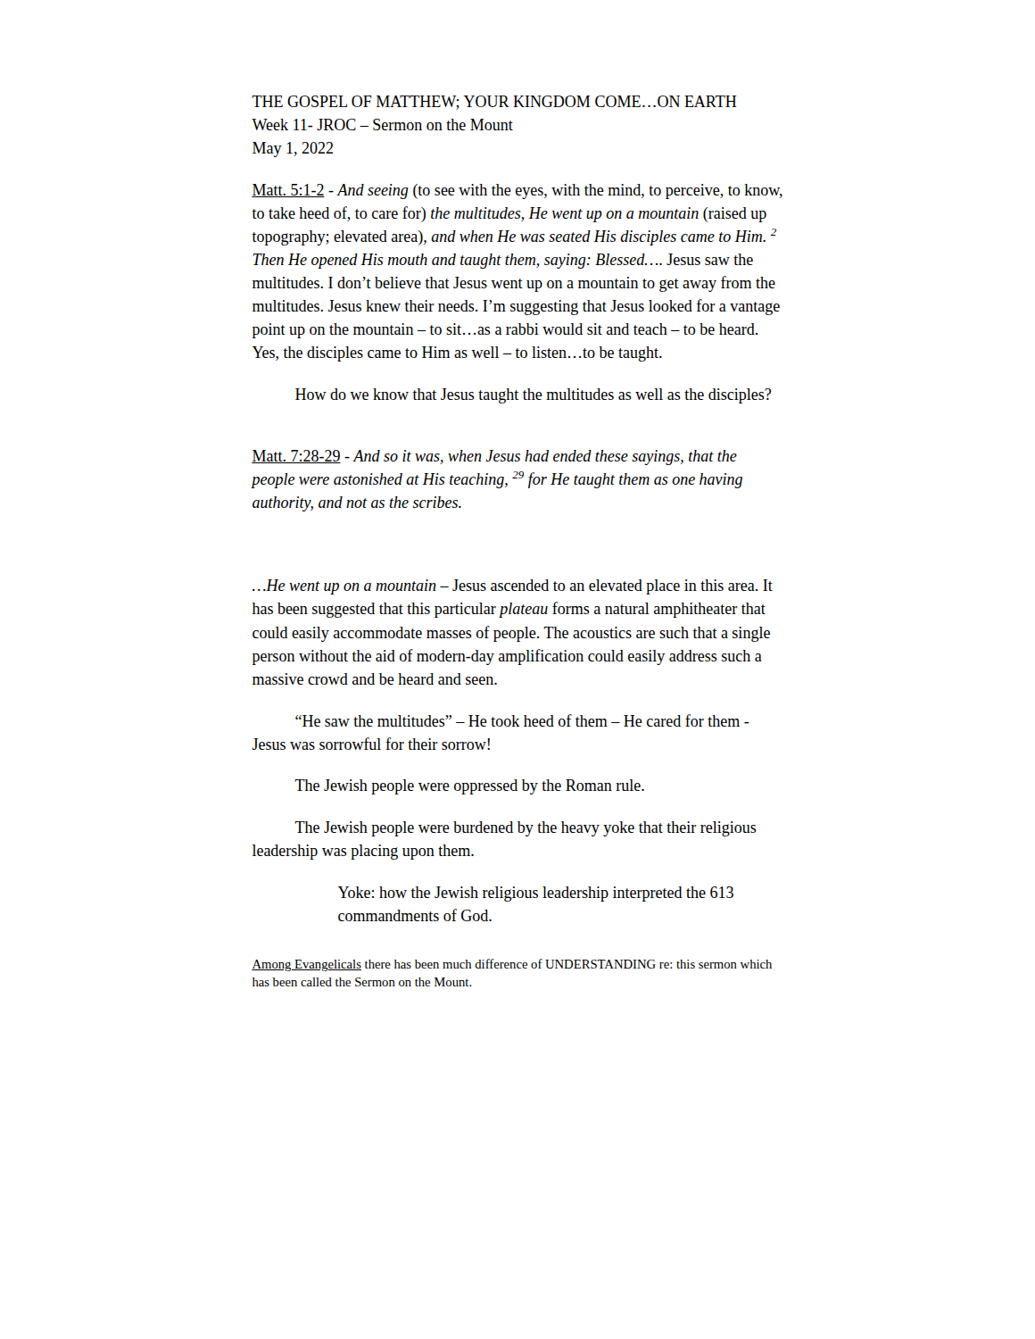THE GOSPEL OF MATTHEW; YOUR KINGDOM COME…ON EARTH
Week 11- JROC – Sermon on the Mount
May 1, 2022
Matt. 5:1-2 - And seeing (to see with the eyes, with the mind, to perceive, to know, to take heed of, to care for) the multitudes, He went up on a mountain (raised up topography; elevated area), and when He was seated His disciples came to Him. 2 Then He opened His mouth and taught them, saying: Blessed…. Jesus saw the multitudes. I don’t believe that Jesus went up on a mountain to get away from the multitudes. Jesus knew their needs. I’m suggesting that Jesus looked for a vantage point up on the mountain – to sit…as a rabbi would sit and teach – to be heard. Yes, the disciples came to Him as well – to listen…to be taught.
How do we know that Jesus taught the multitudes as well as the disciples?
Matt. 7:28-29 - And so it was, when Jesus had ended these sayings, that the people were astonished at His teaching, 29 for He taught them as one having authority, and not as the scribes.
…He went up on a mountain – Jesus ascended to an elevated place in this area. It has been suggested that this particular plateau forms a natural amphitheater that could easily accommodate masses of people. The acoustics are such that a single person without the aid of modern-day amplification could easily address such a massive crowd and be heard and seen.
“He saw the multitudes” – He took heed of them – He cared for them - Jesus was sorrowful for their sorrow!
The Jewish people were oppressed by the Roman rule.
The Jewish people were burdened by the heavy yoke that their religious leadership was placing upon them.
Yoke: how the Jewish religious leadership interpreted the 613 commandments of God.
Among Evangelicals there has been much difference of UNDERSTANDING re: this sermon which has been called the Sermon on the Mount.